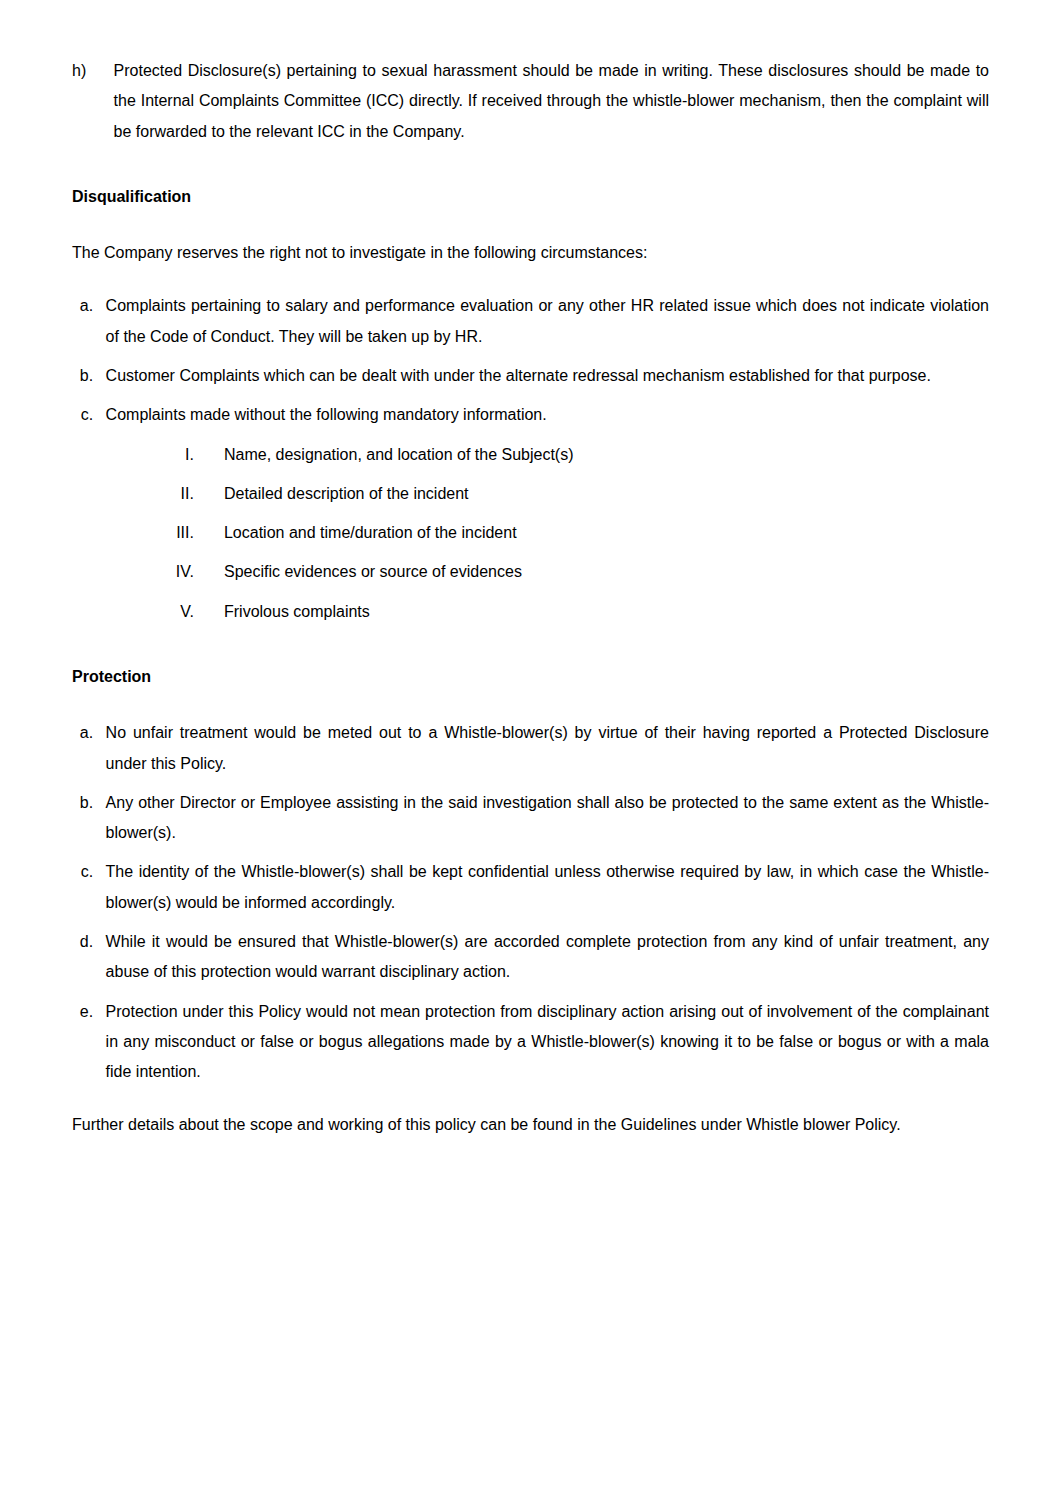h)
Protected Disclosure(s) pertaining to sexual harassment should be made in writing. These disclosures should be made to the Internal Complaints Committee (ICC) directly. If received through the whistle-blower mechanism, then the complaint will be forwarded to the relevant ICC in the Company.
Disqualification
The Company reserves the right not to investigate in the following circumstances:
Complaints pertaining to salary and performance evaluation or any other HR related issue which does not indicate violation of the Code of Conduct. They will be taken up by HR.
Customer Complaints which can be dealt with under the alternate redressal mechanism established for that purpose.
Complaints made without the following mandatory information.
Name, designation, and location of the Subject(s)
Detailed description of the incident
Location and time/duration of the incident
Specific evidences or source of evidences
Frivolous complaints
Protection
No unfair treatment would be meted out to a Whistle-blower(s) by virtue of their having reported a Protected Disclosure under this Policy.
Any other Director or Employee assisting in the said investigation shall also be protected to the same extent as the Whistle-blower(s).
The identity of the Whistle-blower(s) shall be kept confidential unless otherwise required by law, in which case the Whistle-blower(s) would be informed accordingly.
While it would be ensured that Whistle-blower(s) are accorded complete protection from any kind of unfair treatment, any abuse of this protection would warrant disciplinary action.
Protection under this Policy would not mean protection from disciplinary action arising out of involvement of the complainant in any misconduct or false or bogus allegations made by a Whistle-blower(s) knowing it to be false or bogus or with a mala fide intention.
Further details about the scope and working of this policy can be found in the Guidelines under Whistle blower Policy.